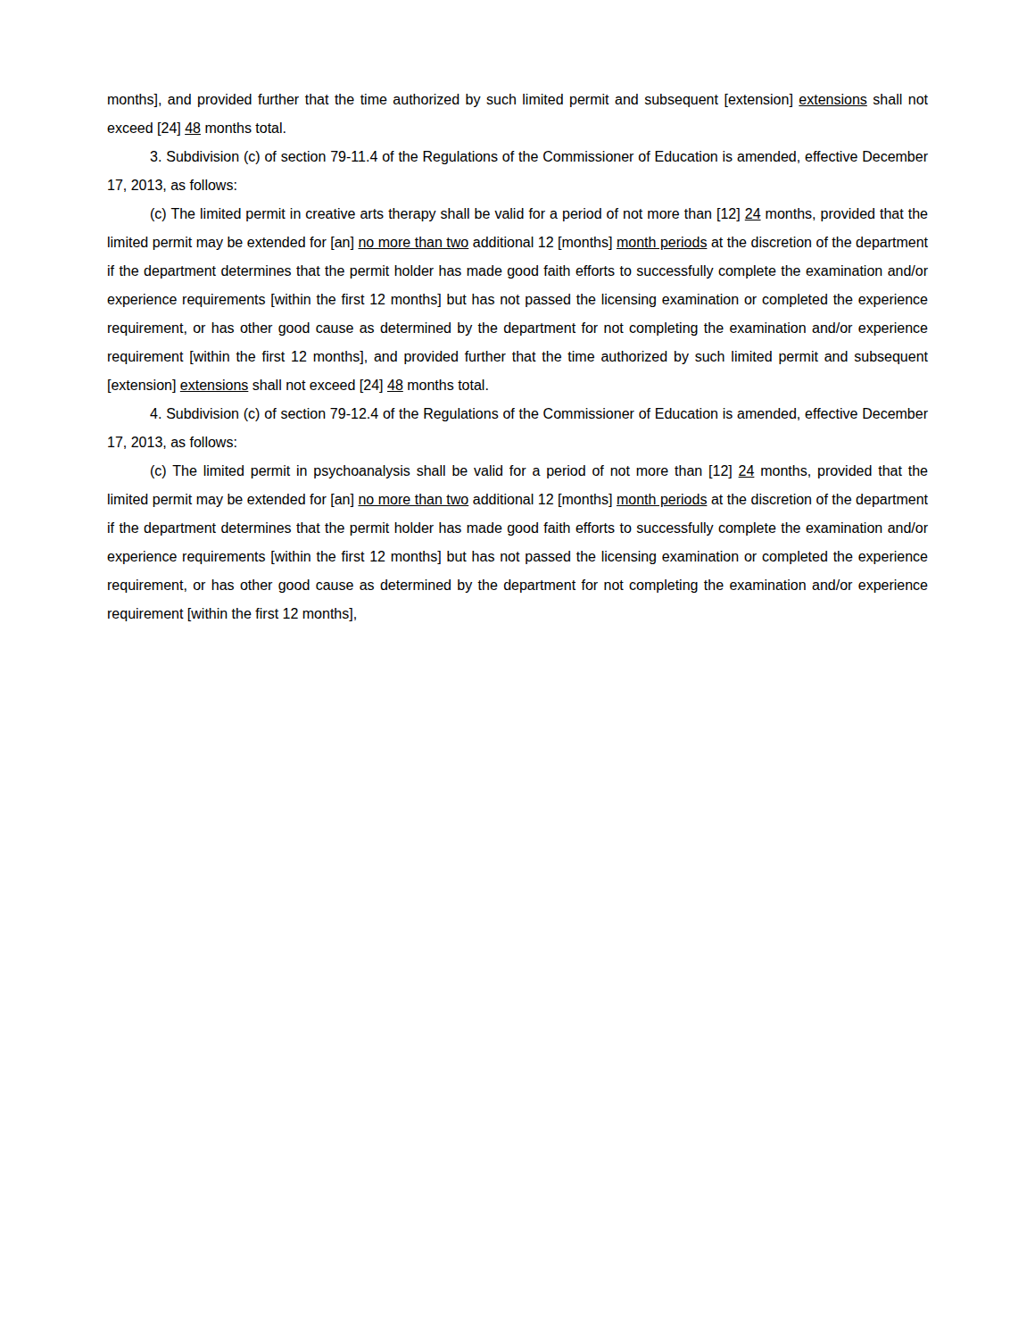months], and provided further that the time authorized by such limited permit and subsequent [extension] extensions shall not exceed [24] 48 months total.
3. Subdivision (c) of section 79-11.4 of the Regulations of the Commissioner of Education is amended, effective December 17, 2013, as follows:
(c) The limited permit in creative arts therapy shall be valid for a period of not more than [12] 24 months, provided that the limited permit may be extended for [an] no more than two additional 12 [months] month periods at the discretion of the department if the department determines that the permit holder has made good faith efforts to successfully complete the examination and/or experience requirements [within the first 12 months] but has not passed the licensing examination or completed the experience requirement, or has other good cause as determined by the department for not completing the examination and/or experience requirement [within the first 12 months], and provided further that the time authorized by such limited permit and subsequent [extension] extensions shall not exceed [24] 48 months total.
4. Subdivision (c) of section 79-12.4 of the Regulations of the Commissioner of Education is amended, effective December 17, 2013, as follows:
(c) The limited permit in psychoanalysis shall be valid for a period of not more than [12] 24 months, provided that the limited permit may be extended for [an] no more than two additional 12 [months] month periods at the discretion of the department if the department determines that the permit holder has made good faith efforts to successfully complete the examination and/or experience requirements [within the first 12 months] but has not passed the licensing examination or completed the experience requirement, or has other good cause as determined by the department for not completing the examination and/or experience requirement [within the first 12 months],